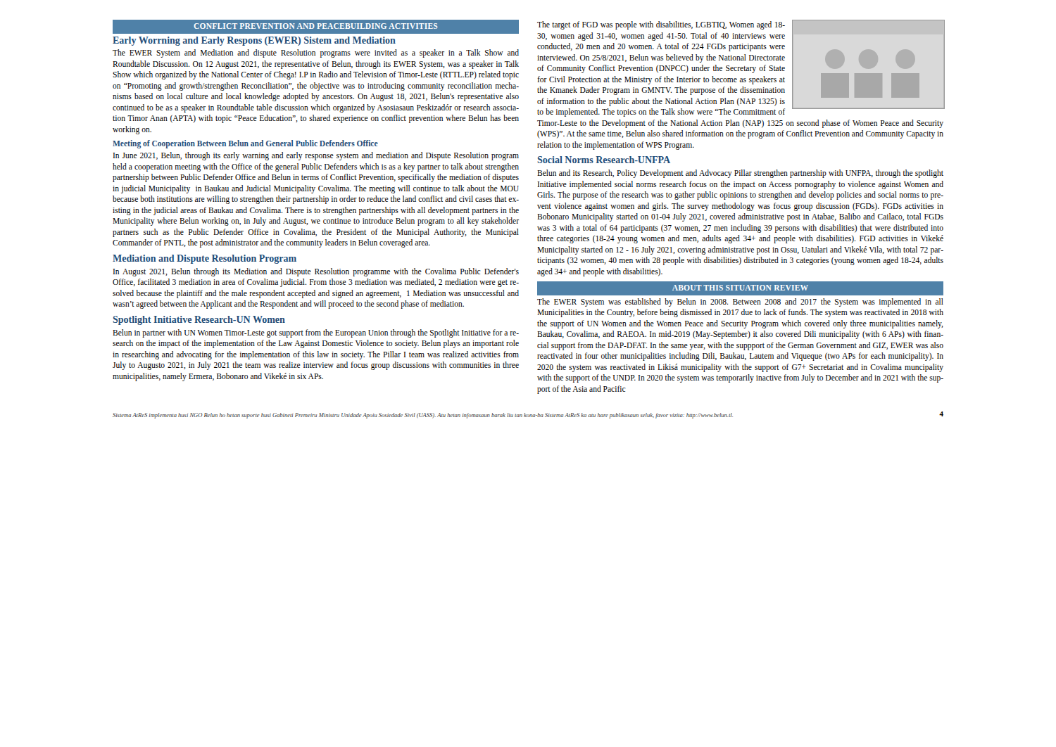CONFLICT PREVENTION AND PEACEBUILDING ACTIVITIES
Early Worrning and Early Respons (EWER) Sistem and Mediation
The EWER System and Mediation and dispute Resolution programs were invited as a speaker in a Talk Show and Roundtable Discussion. On 12 August 2021, the representative of Belun, through its EWER System, was a speaker in Talk Show which organized by the National Center of Chega! I.P in Radio and Television of Timor-Leste (RTTL.EP) related topic on “Promoting and growth/strengthen Reconciliation”, the objective was to introducing community reconciliation mechanisms based on local culture and local knowledge adopted by ancestors. On August 18, 2021, Belun's representative also continued to be as a speaker in Roundtable table discussion which organized by Asosiasaun Peskizadór or research association Timor Anan (APTA) with topic “Peace Education”, to shared experience on conflict prevention where Belun has been working on.
Meeting of Cooperation Between Belun and General Public Defenders Office
In June 2021, Belun, through its early warning and early response system and mediation and Dispute Resolution program held a cooperation meeting with the Office of the general Public Defenders which is as a key partner to talk about strengthen partnership between Public Defender Office and Belun in terms of Conflict Prevention, specifically the mediation of disputes in judicial Municipality in Baukau and Judicial Municipality Covalima. The meeting will continue to talk about the MOU because both institutions are willing to strengthen their partnership in order to reduce the land conflict and civil cases that existing in the judicial areas of Baukau and Covalima. There is to strengthen partnerships with all development partners in the Municipality where Belun working on, in July and August, we continue to introduce Belun program to all key stakeholder partners such as the Public Defender Office in Covalima, the President of the Municipal Authority, the Municipal Commander of PNTL, the post administrator and the community leaders in Belun coveraged area.
Mediation and Dispute Resolution Program
In August 2021, Belun through its Mediation and Dispute Resolution programme with the Covalima Public Defender's Office, facilitated 3 mediation in area of Covalima judicial. From those 3 mediation was mediated, 2 mediation were get resolved because the plaintiff and the male respondent accepted and signed an agreement, 1 Mediation was unsuccessful and wasn’t agreed between the Applicant and the Respondent and will proceed to the second phase of mediation.
Spotlight Initiative Research-UN Women
Belun in partner with UN Women Timor-Leste got support from the European Union through the Spotlight Initiative for a research on the impact of the implementation of the Law Against Domestic Violence to society. Belun plays an important role in researching and advocating for the implementation of this law in society. The Pillar I team was realized activities from July to Augusto 2021, in July 2021 the team was realize interview and focus group discussions with communities in three municipalities, namely Ermera, Bobonaro and Vikeké in six APs.
The target of FGD was people with disabilities, LGBTIQ, Women aged 18-30, women aged 31-40, women aged 41-50. Total of 40 interviews were conducted, 20 men and 20 women. A total of 224 FGDs participants were interviewed. On 25/8/2021, Belun was believed by the National Directorate of Community Conflict Prevention (DNPCC) under the Secretary of State for Civil Protection at the Ministry of the Interior to become as speakers at the Kmanek Dader Program in GMNTV. The purpose of the dissemination of information to the public about the National Action Plan (NAP 1325) is to be implemented. The topics on the Talk show were “The Commitment of Timor-Leste to the Development of the National Action Plan (NAP) 1325 on second phase of Women Peace and Security (WPS)”. At the same time, Belun also shared information on the program of Conflict Prevention and Community Capacity in relation to the implementation of WPS Program.
Social Norms Research-UNFPA
Belun and its Research, Policy Development and Advocacy Pillar strengthen partnership with UNFPA, through the spotlight Initiative implemented social norms research focus on the impact on Access pornography to violence against Women and Girls. The purpose of the research was to gather public opinions to strengthen and develop policies and social norms to prevent violence against women and girls. The survey methodology was focus group discussion (FGDs). FGDs activities in Bobonaro Municipality started on 01-04 July 2021, covered administrative post in Atabae, Balibo and Cailaco, total FGDs was 3 with a total of 64 participants (37 women, 27 men including 39 persons with disabilities) that were distributed into three categories (18-24 young women and men, adults aged 34+ and people with disabilities). FGD activities in Vikeké Municipality started on 12 - 16 July 2021, covering administrative post in Ossu, Uatulari and Vikeké Vila, with total 72 participants (32 women, 40 men with 28 people with disabilities) distributed in 3 categories (young women aged 18-24, adults aged 34+ and people with disabilities).
ABOUT THIS SITUATION REVIEW
The EWER System was established by Belun in 2008. Between 2008 and 2017 the System was implemented in all Municipalities in the Country, before being dismissed in 2017 due to lack of funds. The system was reactivated in 2018 with the support of UN Women and the Women Peace and Security Program which covered only three municipalities namely, Baukau, Covalima, and RAEOA. In mid-2019 (May-September) it also covered Dili municipality (with 6 APs) with financial support from the DAP-DFAT. In the same year, with the suppport of the German Government and GIZ, EWER was also reactivated in four other municipalities including Dili, Baukau, Lautem and Viqueque (two APs for each municipality). In 2020 the system was reactivated in Likisá municipality with the support of G7+ Secretariat and in Covalima muncipality with the support of the UNDP. In 2020 the system was temporarily inactive from July to December and in 2021 with the support of the Asia and Pacific
Sistema AtReS implementa husi NGO Belun ho hetan suporte husi Gabineti Premeiru Ministru Unidade Apoiu Sosiedade Sivil (UASS). Atu hetan infomasaun barak liu tan kona-ba Sistema AtReS ka atu hare publikasaun seluk, favor vizita: http://www.belun.tl.
4